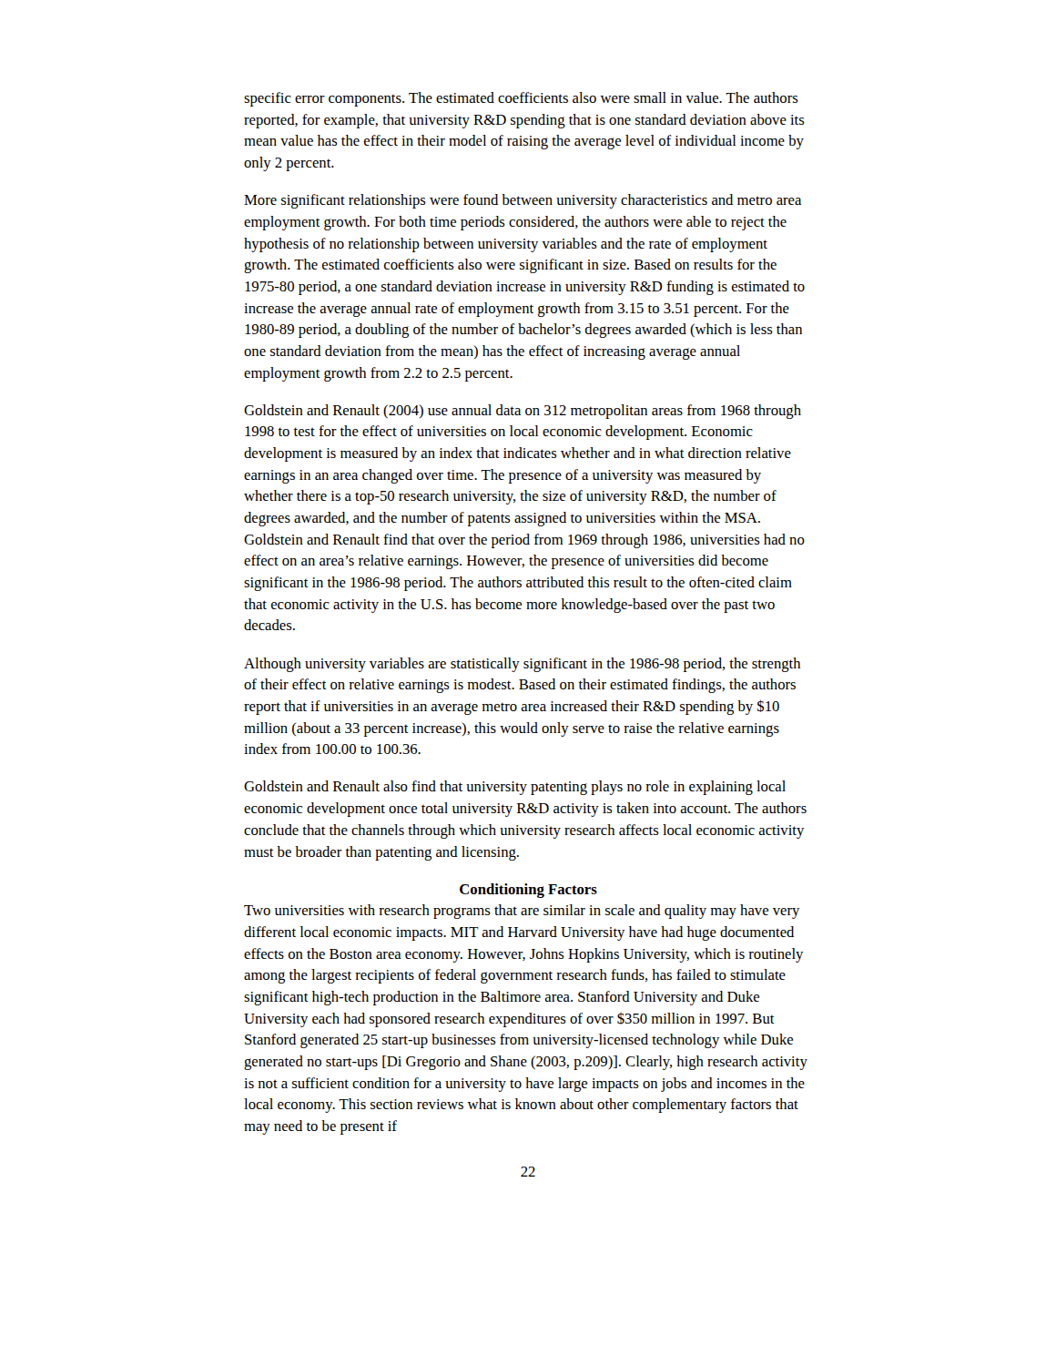specific error components. The estimated coefficients also were small in value. The authors reported, for example, that university R&D spending that is one standard deviation above its mean value has the effect in their model of raising the average level of individual income by only 2 percent.
More significant relationships were found between university characteristics and metro area employment growth. For both time periods considered, the authors were able to reject the hypothesis of no relationship between university variables and the rate of employment growth. The estimated coefficients also were significant in size. Based on results for the 1975-80 period, a one standard deviation increase in university R&D funding is estimated to increase the average annual rate of employment growth from 3.15 to 3.51 percent. For the 1980-89 period, a doubling of the number of bachelor’s degrees awarded (which is less than one standard deviation from the mean) has the effect of increasing average annual employment growth from 2.2 to 2.5 percent.
Goldstein and Renault (2004) use annual data on 312 metropolitan areas from 1968 through 1998 to test for the effect of universities on local economic development. Economic development is measured by an index that indicates whether and in what direction relative earnings in an area changed over time. The presence of a university was measured by whether there is a top-50 research university, the size of university R&D, the number of degrees awarded, and the number of patents assigned to universities within the MSA. Goldstein and Renault find that over the period from 1969 through 1986, universities had no effect on an area’s relative earnings. However, the presence of universities did become significant in the 1986-98 period. The authors attributed this result to the often-cited claim that economic activity in the U.S. has become more knowledge-based over the past two decades.
Although university variables are statistically significant in the 1986-98 period, the strength of their effect on relative earnings is modest. Based on their estimated findings, the authors report that if universities in an average metro area increased their R&D spending by $10 million (about a 33 percent increase), this would only serve to raise the relative earnings index from 100.00 to 100.36.
Goldstein and Renault also find that university patenting plays no role in explaining local economic development once total university R&D activity is taken into account. The authors conclude that the channels through which university research affects local economic activity must be broader than patenting and licensing.
Conditioning Factors
Two universities with research programs that are similar in scale and quality may have very different local economic impacts. MIT and Harvard University have had huge documented effects on the Boston area economy. However, Johns Hopkins University, which is routinely among the largest recipients of federal government research funds, has failed to stimulate significant high-tech production in the Baltimore area. Stanford University and Duke University each had sponsored research expenditures of over $350 million in 1997. But Stanford generated 25 start-up businesses from university-licensed technology while Duke generated no start-ups [Di Gregorio and Shane (2003, p.209)]. Clearly, high research activity is not a sufficient condition for a university to have large impacts on jobs and incomes in the local economy. This section reviews what is known about other complementary factors that may need to be present if
22